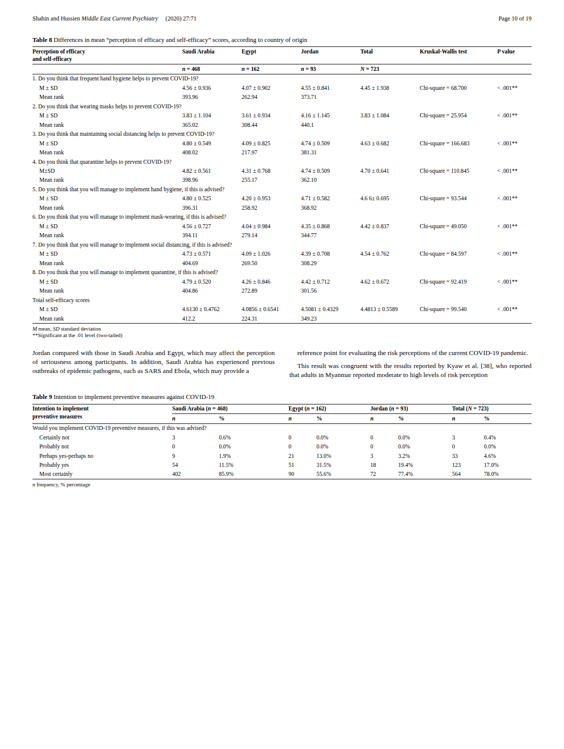Shahin and Hussien Middle East Current Psychiatry (2020) 27:71
Page 10 of 19
Table 8 Differences in mean “perception of efficacy and self-efficacy” scores, according to country of origin
| Perception of efficacy and self-efficacy | Saudi Arabia | Egypt | Jordan | Total | Kruskal-Wallis test | P value |
| --- | --- | --- | --- | --- | --- | --- |
| | n = 468 | n = 162 | n = 93 | N = 723 | | |
| 1. Do you think that frequent hand hygiene helps to prevent COVID-19? |
| M ± SD | 4.56 ± 0.936 | 4.07 ± 0.902 | 4.55 ± 0.841 | 4.45 ± 1.938 | Chi-square = 68.700 | < .001** |
| Mean rank | 393.96 | 262.94 | 373.71 | | | |
| 2. Do you think that wearing masks helps to prevent COVID-19? |
| M ± SD | 3.83 ± 1.104 | 3.61 ± 0.934 | 4.16 ± 1.145 | 3.83 ± 1.084 | Chi-square = 25.954 | < .001** |
| Mean rank | 365.02 | 308.44 | 440.1 | | | |
| 3. Do you think that maintaining social distancing helps to prevent COVID-19? |
| M ± SD | 4.80 ± 0.549 | 4.09 ± 0.825 | 4.74 ± 0.509 | 4.63 ± 0.682 | Chi-square = 166.683 | < .001** |
| Mean rank | 408.02 | 217.97 | 381.31 | | | |
| 4. Do you think that quarantine helps to prevent COVID-19? |
| M±SD | 4.82 ± 0.561 | 4.31 ± 0.768 | 4.74 ± 0.509 | 4.70 ± 0.641 | Chi-square = 110.845 | < .001** |
| Mean rank | 398.96 | 255.17 | 362.10 | | | |
| 5. Do you think that you will manage to implement hand hygiene, if this is advised? |
| M ± SD | 4.80 ± 0.525 | 4.20 ± 0.953 | 4.71 ± 0.582 | 4.6 6± 0.695 | Chi-square = 93.544 | < .001** |
| Mean rank | 396.31 | 258.92 | 368.92 | | | |
| 6. Do you think that you will manage to implement mask-wearing, if this is advised? |
| M ± SD | 4.56 ± 0.727 | 4.04 ± 0.984 | 4.35 ± 0.868 | 4.42 ± 0.837 | Chi-square = 49.050 | < .001** |
| Mean rank | 394.11 | 279.14 | 344.77 | | | |
| 7. Do you think that you will manage to implement social distancing, if this is advised? |
| M ± SD | 4.73 ± 0.571 | 4.09 ± 1.026 | 4.39 ± 0.708 | 4.54 ± 0.762 | Chi-square = 84.597 | < .001** |
| Mean rank | 404.69 | 269.50 | 308.29 | | | |
| 8. Do you think that you will manage to implement quarantine, if this is advised? |
| M ± SD | 4.79 ± 0.520 | 4.26 ± 0.846 | 4.42 ± 0.712 | 4.62 ± 0.672 | Chi-square = 92.419 | < .001** |
| Mean rank | 404.86 | 272.89 | 301.56 | | | |
| Total self-efficacy scores |
| M ± SD | 4.6130 ± 0.4762 | 4.0856 ± 0.6541 | 4.5081 ± 0.4329 | 4.4813 ± 0.5589 | Chi-square = 99.540 | < .001** |
| Mean rank | 412.2 | 224.31 | 349.23 | | | |
M mean, SD standard deviation
**Significant at the .01 level (two-tailed)
Jordan compared with those in Saudi Arabia and Egypt, which may affect the perception of seriousness among participants. In addition, Saudi Arabia has experienced previous outbreaks of epidemic pathogens, such as SARS and Ebola, which may provide a
reference point for evaluating the risk perceptions of the current COVID-19 pandemic.
This result was congruent with the results reported by Kyaw et al. [38], who reported that adults in Myanmar reported moderate to high levels of risk perception
Table 9 Intention to implement preventive measures against COVID-19
| Intention to implement preventive measures | Saudi Arabia ( n = 468) | Egypt ( n = 162) | Jordan ( n = 93) | Total ( N = 723) |
| --- | --- | --- | --- | --- |
| n | % | n | % | n | % | n | % |
| Would you implement COVID-19 preventive measures, if this was advised? |
| Certainly not | 3 | 0.6% | 0 | 0.0% | 0 | 0.0% | 3 | 0.4% |
| Probably not | 0 | 0.0% | 0 | 0.0% | 0 | 0.0% | 0 | 0.0% |
| Perhaps yes-perhaps no | 9 | 1.9% | 21 | 13.0% | 3 | 3.2% | 33 | 4.6% |
| Probably yes | 54 | 11.5% | 51 | 31.5% | 18 | 19.4% | 123 | 17.0% |
| Most certainly | 402 | 85.9% | 90 | 55.6% | 72 | 77.4% | 564 | 78.0% |
n frequency, % percentage